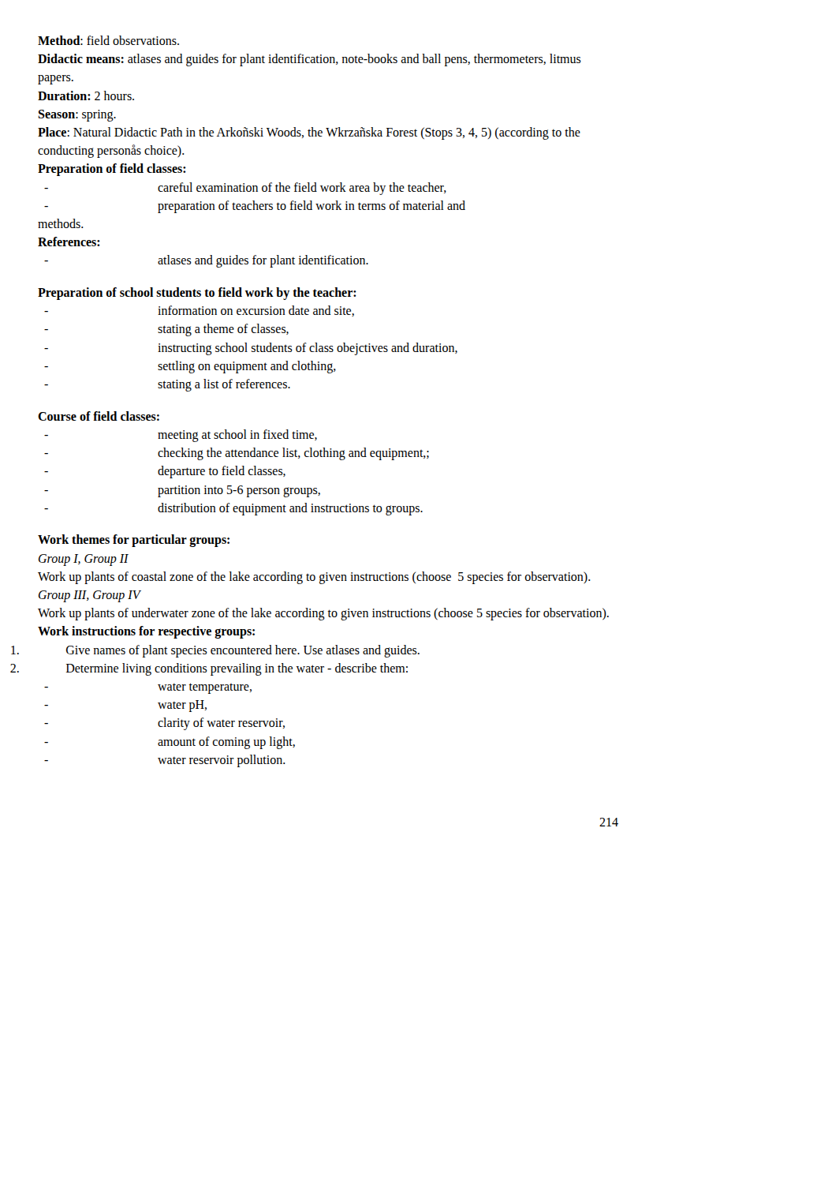Method: field observations.
Didactic means: atlases and guides for plant identification, note-books and ball pens, thermometers, litmus papers.
Duration: 2 hours.
Season: spring.
Place: Natural Didactic Path in the Arkoñski Woods, the Wkrzañska Forest (Stops 3, 4, 5) (according to the conducting personås choice).
Preparation of field classes:
-careful examination of the field work area by the teacher,
-preparation of teachers to field work in terms of material and
methods.
References:
-atlases and guides for plant identification.
Preparation of school students to field work by the teacher:
-information on excursion date and site,
-stating a theme of classes,
-instructing school students of class obejctives and duration,
-settling on equipment and clothing,
-stating a list of references.
Course of field classes:
-meeting at school in fixed time,
-checking the attendance list, clothing and equipment,;
-departure to field classes,
-partition into 5-6 person groups,
-distribution of equipment and instructions to groups.
Work themes for particular groups:
Group I, Group II
Work up plants of coastal zone of the lake according to given instructions (choose 5 species for observation).
Group III, Group IV
Work up plants of underwater zone of the lake according to given instructions (choose 5 species for observation).
Work instructions for respective groups:
1. Give names of plant species encountered here. Use atlases and guides.
2. Determine living conditions prevailing in the water - describe them:
-water temperature,
-water pH,
-clarity of water reservoir,
-amount of coming up light,
-water reservoir pollution.
214